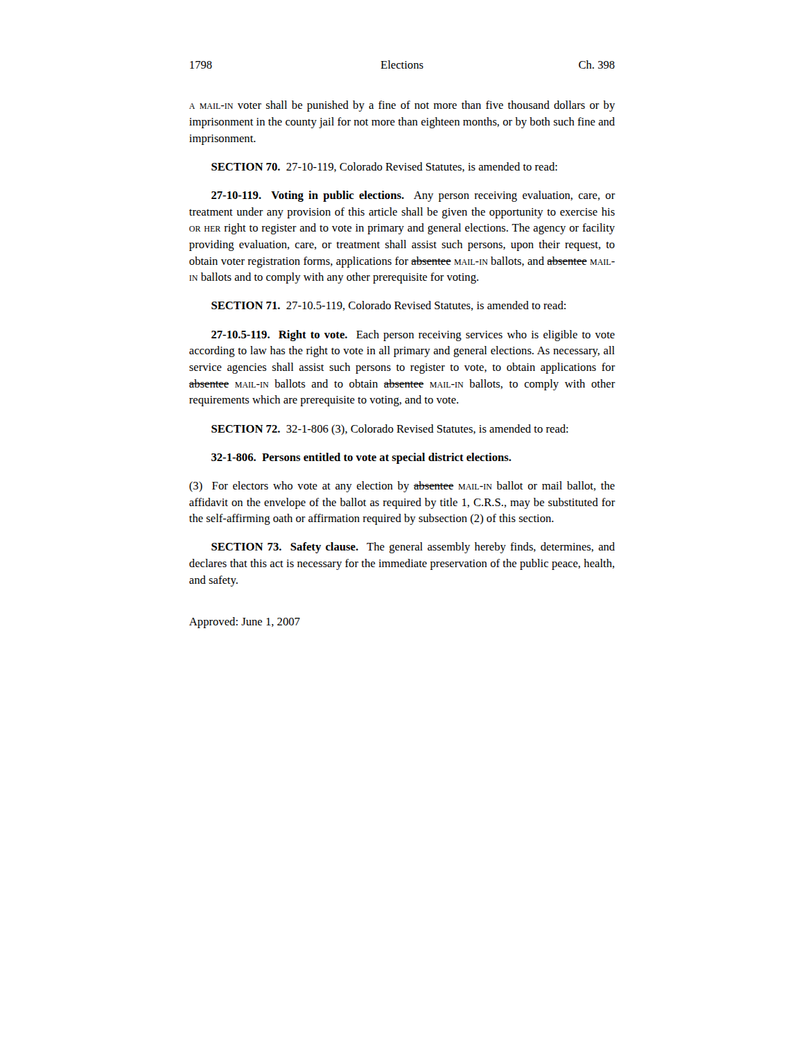1798
Elections
Ch. 398
a mail-in voter shall be punished by a fine of not more than five thousand dollars or by imprisonment in the county jail for not more than eighteen months, or by both such fine and imprisonment.
SECTION 70. 27-10-119, Colorado Revised Statutes, is amended to read:
27-10-119. Voting in public elections. Any person receiving evaluation, care, or treatment under any provision of this article shall be given the opportunity to exercise his or her right to register and to vote in primary and general elections. The agency or facility providing evaluation, care, or treatment shall assist such persons, upon their request, to obtain voter registration forms, applications for absentee mail-in ballots, and absentee mail-in ballots and to comply with any other prerequisite for voting.
SECTION 71. 27-10.5-119, Colorado Revised Statutes, is amended to read:
27-10.5-119. Right to vote. Each person receiving services who is eligible to vote according to law has the right to vote in all primary and general elections. As necessary, all service agencies shall assist such persons to register to vote, to obtain applications for absentee mail-in ballots and to obtain absentee mail-in ballots, to comply with other requirements which are prerequisite to voting, and to vote.
SECTION 72. 32-1-806 (3), Colorado Revised Statutes, is amended to read:
32-1-806. Persons entitled to vote at special district elections.
(3) For electors who vote at any election by absentee mail-in ballot or mail ballot, the affidavit on the envelope of the ballot as required by title 1, C.R.S., may be substituted for the self-affirming oath or affirmation required by subsection (2) of this section.
SECTION 73. Safety clause. The general assembly hereby finds, determines, and declares that this act is necessary for the immediate preservation of the public peace, health, and safety.
Approved: June 1, 2007